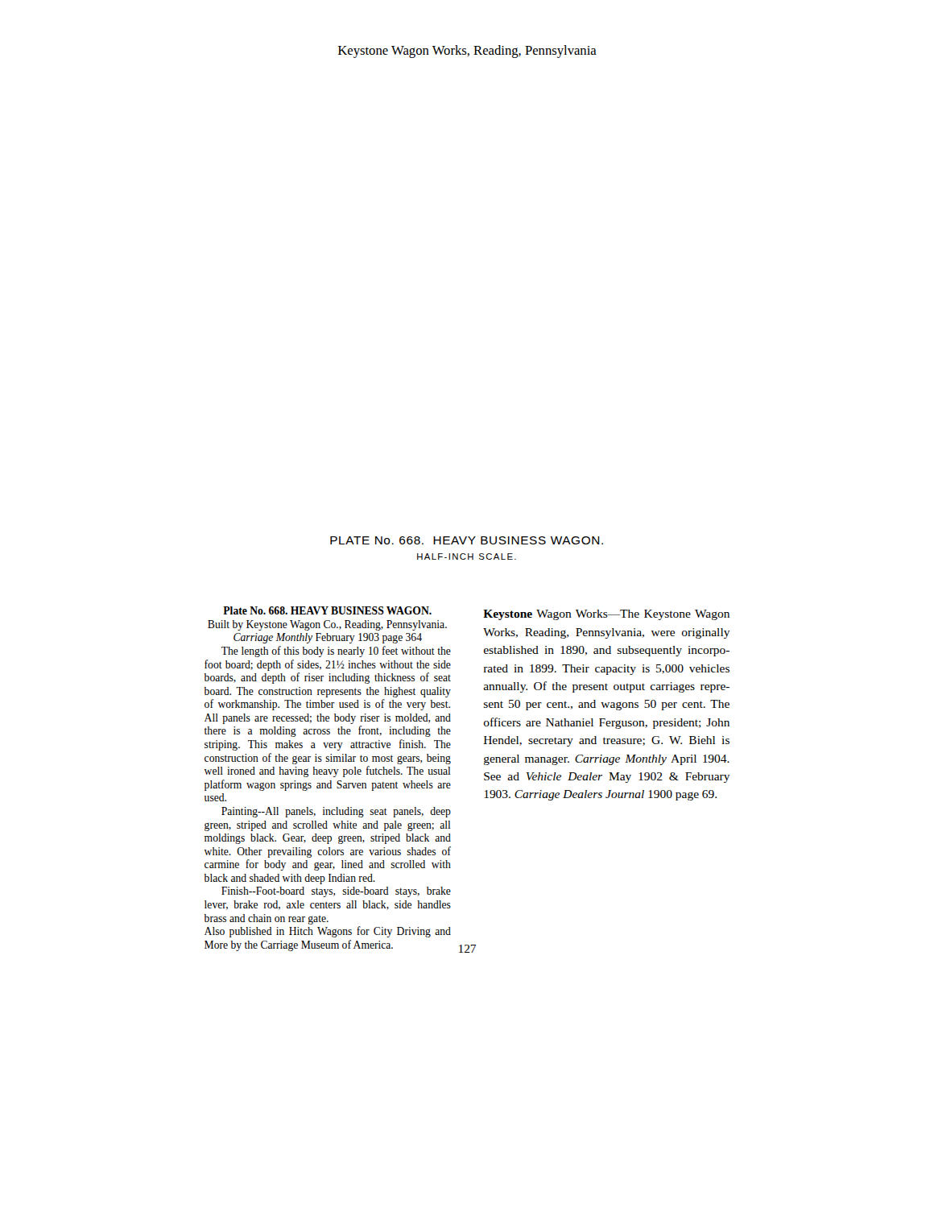Keystone Wagon Works, Reading, Pennsylvania
PLATE No. 668. HEAVY BUSINESS WAGON.
HALF-INCH SCALE.
Plate No. 668. HEAVY BUSINESS WAGON.
Built by Keystone Wagon Co., Reading, Pennsylvania.
Carriage Monthly February 1903 page 364
The length of this body is nearly 10 feet without the foot board; depth of sides, 21½ inches without the side boards, and depth of riser including thickness of seat board. The construction represents the highest quality of workmanship. The timber used is of the very best. All panels are recessed; the body riser is molded, and there is a molding across the front, including the striping. This makes a very attractive finish. The construction of the gear is similar to most gears, being well ironed and having heavy pole futchels. The usual platform wagon springs and Sarven patent wheels are used.
Painting--All panels, including seat panels, deep green, striped and scrolled white and pale green; all moldings black. Gear, deep green, striped black and white. Other prevailing colors are various shades of carmine for body and gear, lined and scrolled with black and shaded with deep Indian red.
Finish--Foot-board stays, side-board stays, brake lever, brake rod, axle centers all black, side handles brass and chain on rear gate.
Also published in Hitch Wagons for City Driving and More by the Carriage Museum of America.
Keystone Wagon Works—The Keystone Wagon Works, Reading, Pennsylvania, were originally established in 1890, and subsequently incorporated in 1899. Their capacity is 5,000 vehicles annually. Of the present output carriages represent 50 per cent., and wagons 50 per cent. The officers are Nathaniel Ferguson, president; John Hendel, secretary and treasure; G. W. Biehl is general manager. Carriage Monthly April 1904. See ad Vehicle Dealer May 1902 & February 1903. Carriage Dealers Journal 1900 page 69.
127